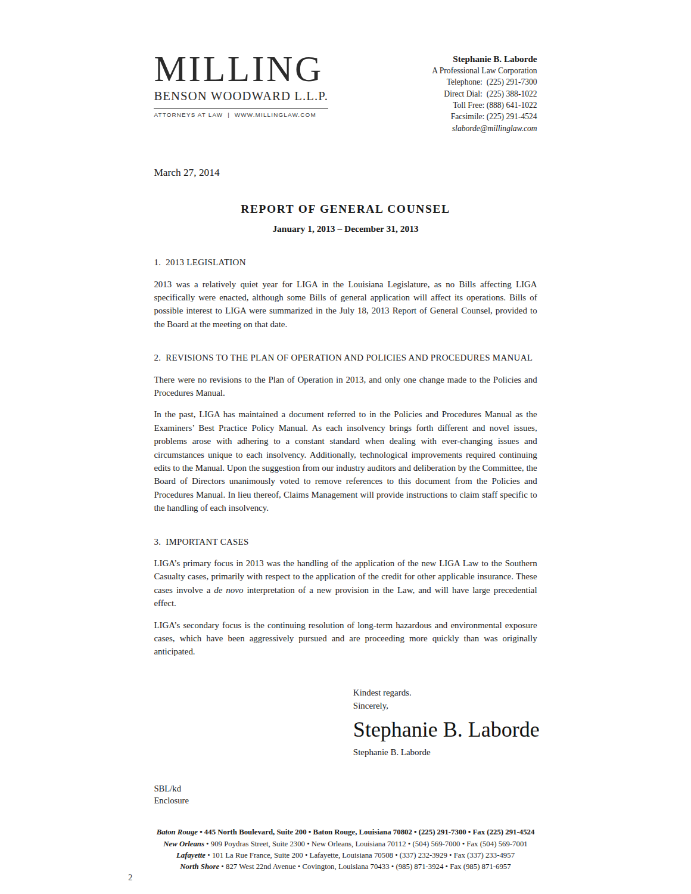MILLING
BENSON WOODWARD L.L.P.
ATTORNEYS AT LAW | WWW.MILLINGLAW.COM
Stephanie B. Laborde
A Professional Law Corporation
Telephone: (225) 291-7300
Direct Dial: (225) 388-1022
Toll Free: (888) 641-1022
Facsimile: (225) 291-4524
slaborde@millinglaw.com
March 27, 2014
Report of General Counsel
January 1, 2013 – December 31, 2013
1. 2013 LEGISLATION
2013 was a relatively quiet year for LIGA in the Louisiana Legislature, as no Bills affecting LIGA specifically were enacted, although some Bills of general application will affect its operations. Bills of possible interest to LIGA were summarized in the July 18, 2013 Report of General Counsel, provided to the Board at the meeting on that date.
2. REVISIONS TO THE PLAN OF OPERATION AND POLICIES AND PROCEDURES MANUAL
There were no revisions to the Plan of Operation in 2013, and only one change made to the Policies and Procedures Manual.
In the past, LIGA has maintained a document referred to in the Policies and Procedures Manual as the Examiners’ Best Practice Policy Manual. As each insolvency brings forth different and novel issues, problems arose with adhering to a constant standard when dealing with ever-changing issues and circumstances unique to each insolvency. Additionally, technological improvements required continuing edits to the Manual. Upon the suggestion from our industry auditors and deliberation by the Committee, the Board of Directors unanimously voted to remove references to this document from the Policies and Procedures Manual. In lieu thereof, Claims Management will provide instructions to claim staff specific to the handling of each insolvency.
3. IMPORTANT CASES
LIGA’s primary focus in 2013 was the handling of the application of the new LIGA Law to the Southern Casualty cases, primarily with respect to the application of the credit for other applicable insurance. These cases involve a de novo interpretation of a new provision in the Law, and will have large precedential effect.
LIGA’s secondary focus is the continuing resolution of long-term hazardous and environmental exposure cases, which have been aggressively pursued and are proceeding more quickly than was originally anticipated.
Kindest regards.
Sincerely,
Stephanie B. Laborde
Stephanie B. Laborde
SBL/kd
Enclosure
Baton Rouge • 445 North Boulevard, Suite 200 • Baton Rouge, Louisiana 70802 • (225) 291-7300 • Fax (225) 291-4524
New Orleans • 909 Poydras Street, Suite 2300 • New Orleans, Louisiana 70112 • (504) 569-7000 • Fax (504) 569-7001
Lafayette • 101 La Rue France, Suite 200 • Lafayette, Louisiana 70508 • (337) 232-3929 • Fax (337) 233-4957
North Shore • 827 West 22nd Avenue • Covington, Louisiana 70433 • (985) 871-3924 • Fax (985) 871-6957
2